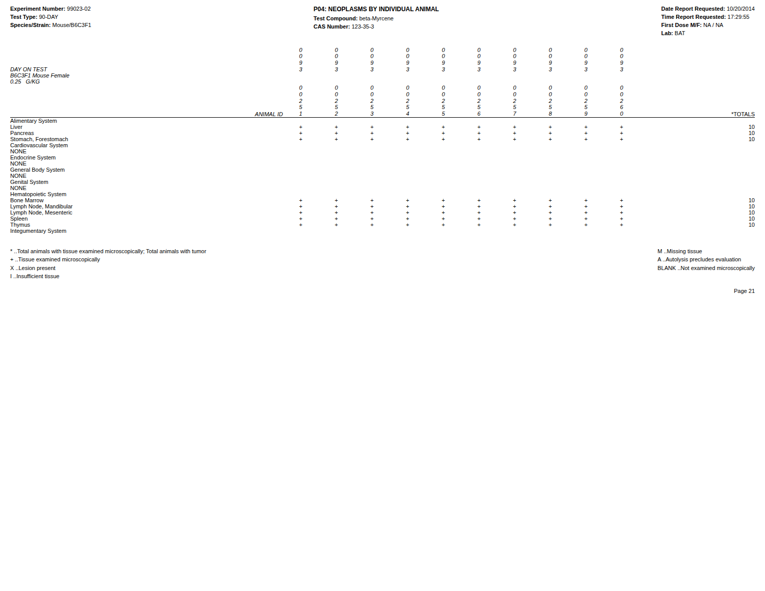Experiment Number: 99023-02
Test Type: 90-DAY
Species/Strain: Mouse/B6C3F1
P04: NEOPLASMS BY INDIVIDUAL ANIMAL
Test Compound: beta-Myrcene
CAS Number: 123-35-3
Date Report Requested: 10/20/2014
Time Report Requested: 17:29:55
First Dose M/F: NA / NA
Lab: BAT
| DAY ON TEST | 0 0 9 3 | 0 0 9 3 | 0 0 9 3 | 0 0 9 3 | 0 0 9 3 | 0 0 9 3 | 0 0 9 3 | 0 0 9 3 | 0 0 9 3 | 0 0 9 3 | |
| B6C3F1 Mouse Female 0.25 G/KG | |
| ANIMAL ID | 0 0 2 5 1 | 0 0 2 5 2 | 0 0 2 5 3 | 0 0 2 5 4 | 0 0 2 5 5 | 0 0 2 5 6 | 0 0 2 5 7 | 0 0 2 5 8 | 0 0 2 5 9 | 0 0 2 6 0 | *TOTALS |
| Alimentary System |
| Liver | + | + | + | + | + | + | + | + | + | + | 10 |
| Pancreas | + | + | + | + | + | + | + | + | + | + | 10 |
| Stomach, Forestomach | + | + | + | + | + | + | + | + | + | + | 10 |
| Cardiovascular System |
| NONE |
| Endocrine System |
| NONE |
| General Body System |
| NONE |
| Genital System |
| NONE |
| Hematopoietic System |
| Bone Marrow | + | + | + | + | + | + | + | + | + | + | 10 |
| Lymph Node, Mandibular | + | + | + | + | + | + | + | + | + | + | 10 |
| Lymph Node, Mesenteric | + | + | + | + | + | + | + | + | + | + | 10 |
| Spleen | + | + | + | + | + | + | + | + | + | + | 10 |
| Thymus | + | + | + | + | + | + | + | + | + | + | 10 |
| Integumentary System |
* ..Total animals with tissue examined microscopically; Total animals with tumor
+ ..Tissue examined microscopically
X ..Lesion present
I ..Insufficient tissue
M ..Missing tissue
A ..Autolysis precludes evaluation
BLANK ..Not examined microscopically
Page 21